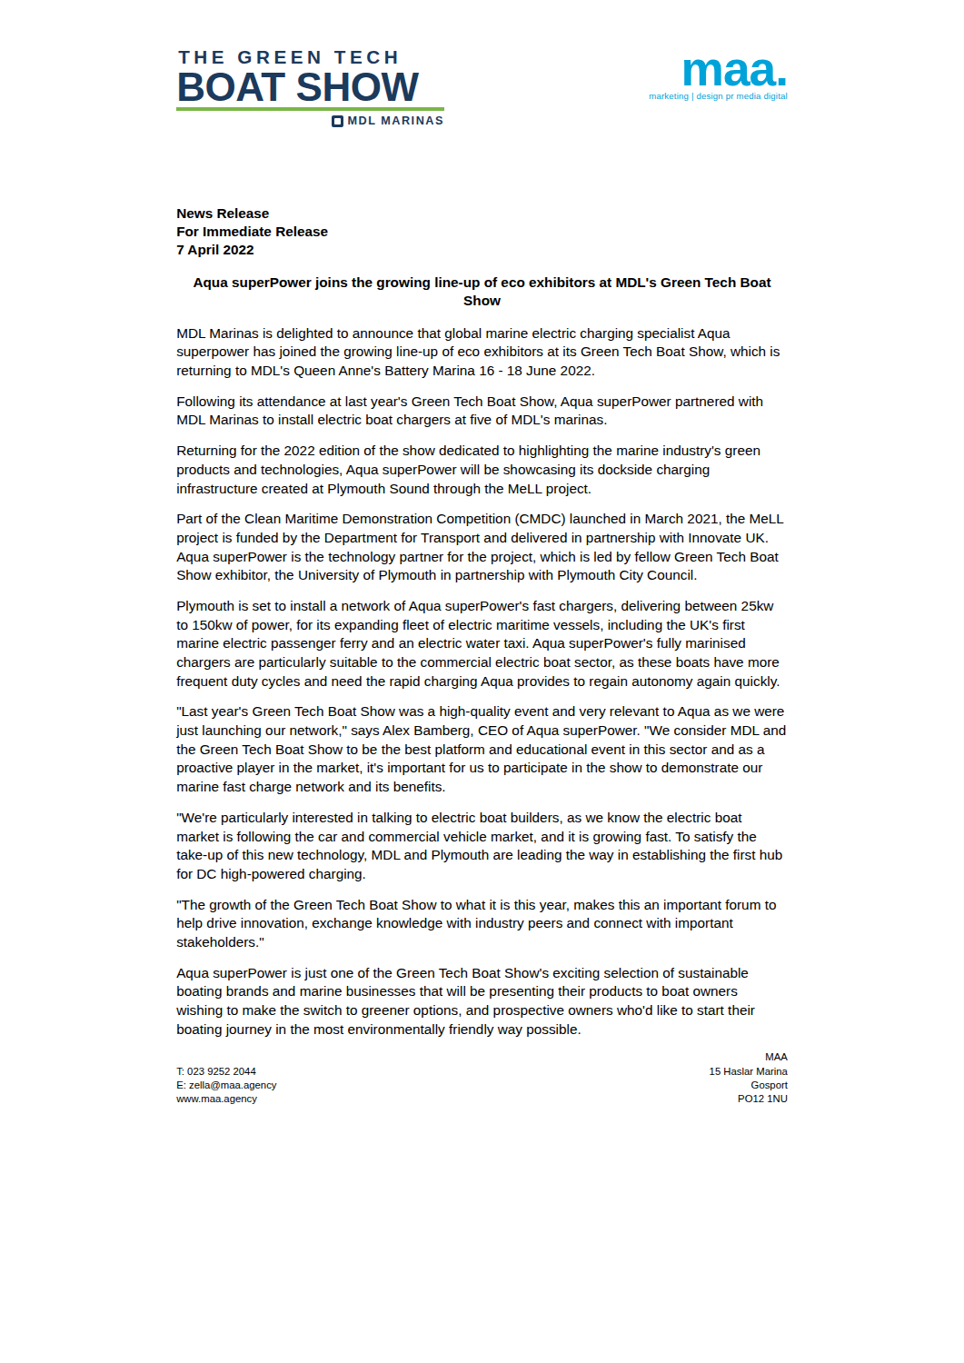THE GREEN TECH
BOAT SHOW
MDL MARINAS
maa.
marketing | design pr media digital
News Release
For Immediate Release
7 April 2022
Aqua superPower joins the growing line-up of eco exhibitors at MDL's Green Tech Boat Show
MDL Marinas is delighted to announce that global marine electric charging specialist Aqua superpower has joined the growing line-up of eco exhibitors at its Green Tech Boat Show, which is returning to MDL's Queen Anne's Battery Marina 16 - 18 June 2022.
Following its attendance at last year's Green Tech Boat Show, Aqua superPower partnered with MDL Marinas to install electric boat chargers at five of MDL's marinas.
Returning for the 2022 edition of the show dedicated to highlighting the marine industry's green products and technologies, Aqua superPower will be showcasing its dockside charging infrastructure created at Plymouth Sound through the MeLL project.
Part of the Clean Maritime Demonstration Competition (CMDC) launched in March 2021, the MeLL project is funded by the Department for Transport and delivered in partnership with Innovate UK. Aqua superPower is the technology partner for the project, which is led by fellow Green Tech Boat Show exhibitor, the University of Plymouth in partnership with Plymouth City Council.
Plymouth is set to install a network of Aqua superPower's fast chargers, delivering between 25kw to 150kw of power, for its expanding fleet of electric maritime vessels, including the UK's first marine electric passenger ferry and an electric water taxi. Aqua superPower's fully marinised chargers are particularly suitable to the commercial electric boat sector, as these boats have more frequent duty cycles and need the rapid charging Aqua provides to regain autonomy again quickly.
"Last year's Green Tech Boat Show was a high-quality event and very relevant to Aqua as we were just launching our network," says Alex Bamberg, CEO of Aqua superPower. "We consider MDL and the Green Tech Boat Show to be the best platform and educational event in this sector and as a proactive player in the market, it's important for us to participate in the show to demonstrate our marine fast charge network and its benefits.
"We're particularly interested in talking to electric boat builders, as we know the electric boat market is following the car and commercial vehicle market, and it is growing fast. To satisfy the take-up of this new technology, MDL and Plymouth are leading the way in establishing the first hub for DC high-powered charging.
"The growth of the Green Tech Boat Show to what it is this year, makes this an important forum to help drive innovation, exchange knowledge with industry peers and connect with important stakeholders."
Aqua superPower is just one of the Green Tech Boat Show's exciting selection of sustainable boating brands and marine businesses that will be presenting their products to boat owners wishing to make the switch to greener options, and prospective owners who'd like to start their boating journey in the most environmentally friendly way possible.
T: 023 9252 2044
E: zella@maa.agency
www.maa.agency
MAA
15 Haslar Marina
Gosport
PO12 1NU